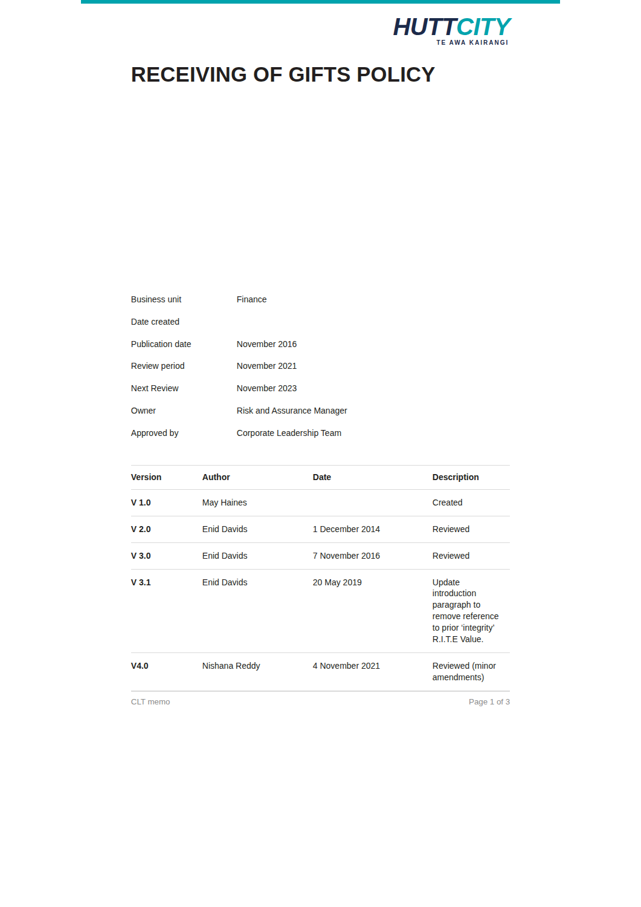HUTTCITY
TE AWA KAIRANGI
RECEIVING OF GIFTS POLICY
| Business unit | Finance |
| Date created | |
| Publication date | November 2016 |
| Review period | November 2021 |
| Next Review | November 2023 |
| Owner | Risk and Assurance Manager |
| Approved by | Corporate Leadership Team |
| Version | Author | Date | Description |
| --- | --- | --- | --- |
| V 1.0 | May Haines | | Created |
| V 2.0 | Enid Davids | 1 December 2014 | Reviewed |
| V 3.0 | Enid Davids | 7 November 2016 | Reviewed |
| V 3.1 | Enid Davids | 20 May 2019 | Update introduction paragraph to remove reference to prior ‘integrity’ R.I.T.E Value. |
| V4.0 | Nishana Reddy | 4 November 2021 | Reviewed (minor amendments) |
CLT memo Page 1 of 3